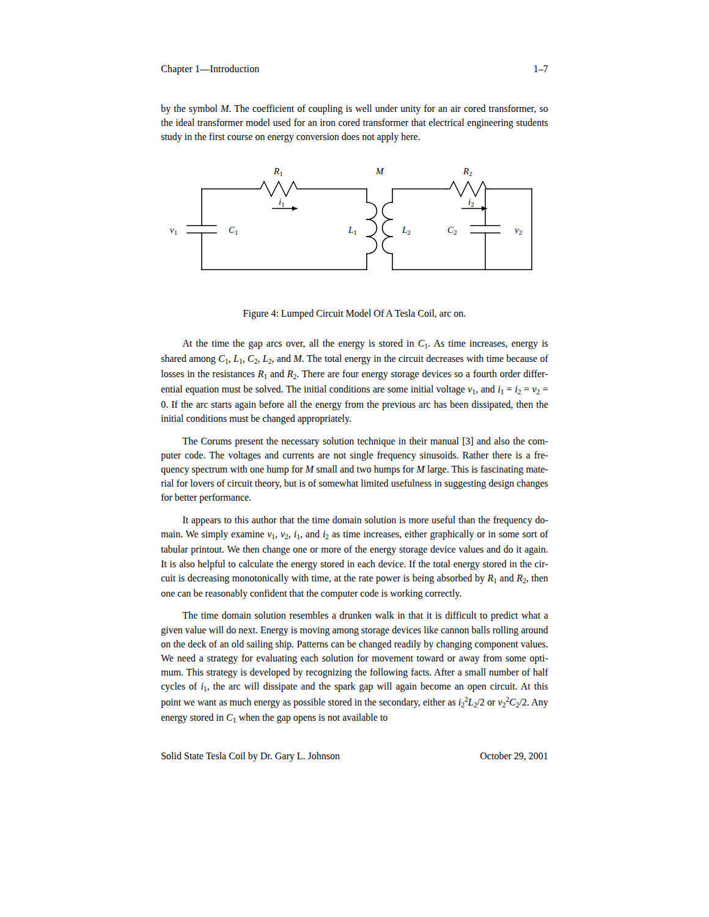Chapter 1—Introduction
1–7
by the symbol M. The coefficient of coupling is well under unity for an air cored transformer, so the ideal transformer model used for an iron cored transformer that electrical engineering students study in the first course on energy conversion does not apply here.
R1 M R2 i1 i2 v1 C1 L1 L2 C2 v2
Figure 4: Lumped Circuit Model Of A Tesla Coil, arc on.
At the time the gap arcs over, all the energy is stored in C1. As time increases, energy is shared among C1, L1, C2, L2, and M. The total energy in the circuit decreases with time because of losses in the resistances R1 and R2. There are four energy storage devices so a fourth order differential equation must be solved. The initial conditions are some initial voltage v1, and i1 = i2 = v2 = 0. If the arc starts again before all the energy from the previous arc has been dissipated, then the initial conditions must be changed appropriately.
The Corums present the necessary solution technique in their manual [3] and also the computer code. The voltages and currents are not single frequency sinusoids. Rather there is a frequency spectrum with one hump for M small and two humps for M large. This is fascinating material for lovers of circuit theory, but is of somewhat limited usefulness in suggesting design changes for better performance.
It appears to this author that the time domain solution is more useful than the frequency domain. We simply examine v1, v2, i1, and i2 as time increases, either graphically or in some sort of tabular printout. We then change one or more of the energy storage device values and do it again. It is also helpful to calculate the energy stored in each device. If the total energy stored in the circuit is decreasing monotonically with time, at the rate power is being absorbed by R1 and R2, then one can be reasonably confident that the computer code is working correctly.
The time domain solution resembles a drunken walk in that it is difficult to predict what a given value will do next. Energy is moving among storage devices like cannon balls rolling around on the deck of an old sailing ship. Patterns can be changed readily by changing component values. We need a strategy for evaluating each solution for movement toward or away from some optimum. This strategy is developed by recognizing the following facts. After a small number of half cycles of i1, the arc will dissipate and the spark gap will again become an open circuit. At this point we want as much energy as possible stored in the secondary, either as i22L2/2 or v22C2/2. Any energy stored in C1 when the gap opens is not available to
Solid State Tesla Coil by Dr. Gary L. Johnson
October 29, 2001